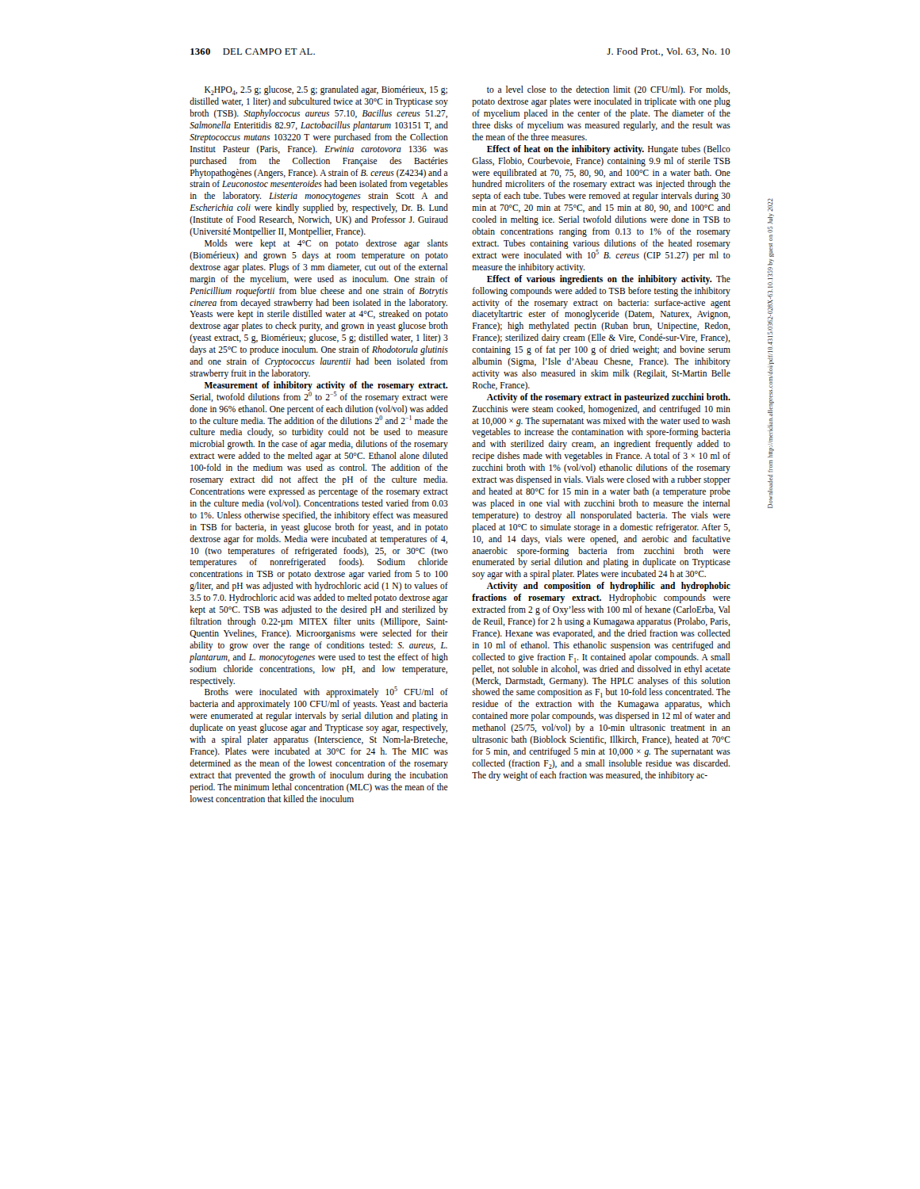1360 DEL CAMPO ET AL.
J. Food Prot., Vol. 63, No. 10
K2HPO4, 2.5 g; glucose, 2.5 g; granulated agar, Biomérieux, 15 g; distilled water, 1 liter) and subcultured twice at 30°C in Trypticase soy broth (TSB). Staphyloccocus aureus 57.10, Bacillus cereus 51.27, Salmonella Enteritidis 82.97, Lactobacillus plantarum 103151 T, and Streptococcus mutans 103220 T were purchased from the Collection Institut Pasteur (Paris, France). Erwinia carotovora 1336 was purchased from the Collection Française des Bactéries Phytopathogènes (Angers, France). A strain of B. cereus (Z4234) and a strain of Leuconostoc mesenteroides had been isolated from vegetables in the laboratory. Listeria monocytogenes strain Scott A and Escherichia coli were kindly supplied by, respectively, Dr. B. Lund (Institute of Food Research, Norwich, UK) and Professor J. Guiraud (Université Montpellier II, Montpellier, France).
Molds were kept at 4°C on potato dextrose agar slants (Biomérieux) and grown 5 days at room temperature on potato dextrose agar plates. Plugs of 3 mm diameter, cut out of the external margin of the mycelium, were used as inoculum. One strain of Penicillium roquefortii from blue cheese and one strain of Botrytis cinerea from decayed strawberry had been isolated in the laboratory. Yeasts were kept in sterile distilled water at 4°C, streaked on potato dextrose agar plates to check purity, and grown in yeast glucose broth (yeast extract, 5 g, Biomérieux; glucose, 5 g; distilled water, 1 liter) 3 days at 25°C to produce inoculum. One strain of Rhodotorula glutinis and one strain of Cryptococcus laurentii had been isolated from strawberry fruit in the laboratory.
Measurement of inhibitory activity of the rosemary extract. Serial, twofold dilutions from 20 to 2−5 of the rosemary extract were done in 96% ethanol. One percent of each dilution (vol/vol) was added to the culture media. The addition of the dilutions 20 and 2−1 made the culture media cloudy, so turbidity could not be used to measure microbial growth. In the case of agar media, dilutions of the rosemary extract were added to the melted agar at 50°C. Ethanol alone diluted 100-fold in the medium was used as control. The addition of the rosemary extract did not affect the pH of the culture media. Concentrations were expressed as percentage of the rosemary extract in the culture media (vol/vol). Concentrations tested varied from 0.03 to 1%. Unless otherwise specified, the inhibitory effect was measured in TSB for bacteria, in yeast glucose broth for yeast, and in potato dextrose agar for molds. Media were incubated at temperatures of 4, 10 (two temperatures of refrigerated foods), 25, or 30°C (two temperatures of nonrefrigerated foods). Sodium chloride concentrations in TSB or potato dextrose agar varied from 5 to 100 g/liter, and pH was adjusted with hydrochloric acid (1 N) to values of 3.5 to 7.0. Hydrochloric acid was added to melted potato dextrose agar kept at 50°C. TSB was adjusted to the desired pH and sterilized by filtration through 0.22-µm MITEX filter units (Millipore, Saint-Quentin Yvelines, France). Microorganisms were selected for their ability to grow over the range of conditions tested: S. aureus, L. plantarum, and L. monocytogenes were used to test the effect of high sodium chloride concentrations, low pH, and low temperature, respectively.
Broths were inoculated with approximately 105 CFU/ml of bacteria and approximately 100 CFU/ml of yeasts. Yeast and bacteria were enumerated at regular intervals by serial dilution and plating in duplicate on yeast glucose agar and Trypticase soy agar, respectively, with a spiral plater apparatus (Interscience, St Nom-la-Breteche, France). Plates were incubated at 30°C for 24 h. The MIC was determined as the mean of the lowest concentration of the rosemary extract that prevented the growth of inoculum during the incubation period. The minimum lethal concentration (MLC) was the mean of the lowest concentration that killed the inoculum
to a level close to the detection limit (20 CFU/ml). For molds, potato dextrose agar plates were inoculated in triplicate with one plug of mycelium placed in the center of the plate. The diameter of the three disks of mycelium was measured regularly, and the result was the mean of the three measures.
Effect of heat on the inhibitory activity. Hungate tubes (Bellco Glass, Flobio, Courbevoie, France) containing 9.9 ml of sterile TSB were equilibrated at 70, 75, 80, 90, and 100°C in a water bath. One hundred microliters of the rosemary extract was injected through the septa of each tube. Tubes were removed at regular intervals during 30 min at 70°C, 20 min at 75°C, and 15 min at 80, 90, and 100°C and cooled in melting ice. Serial twofold dilutions were done in TSB to obtain concentrations ranging from 0.13 to 1% of the rosemary extract. Tubes containing various dilutions of the heated rosemary extract were inoculated with 105 B. cereus (CIP 51.27) per ml to measure the inhibitory activity.
Effect of various ingredients on the inhibitory activity. The following compounds were added to TSB before testing the inhibitory activity of the rosemary extract on bacteria: surface-active agent diacetyltartric ester of monoglyceride (Datem, Naturex, Avignon, France); high methylated pectin (Ruban brun, Unipectine, Redon, France); sterilized dairy cream (Elle & Vire, Condé-sur-Vire, France), containing 15 g of fat per 100 g of dried weight; and bovine serum albumin (Sigma, l’Isle d’Abeau Chesne, France). The inhibitory activity was also measured in skim milk (Regilait, St-Martin Belle Roche, France).
Activity of the rosemary extract in pasteurized zucchini broth. Zucchinis were steam cooked, homogenized, and centrifuged 10 min at 10,000 × g. The supernatant was mixed with the water used to wash vegetables to increase the contamination with spore-forming bacteria and with sterilized dairy cream, an ingredient frequently added to recipe dishes made with vegetables in France. A total of 3 × 10 ml of zucchini broth with 1% (vol/vol) ethanolic dilutions of the rosemary extract was dispensed in vials. Vials were closed with a rubber stopper and heated at 80°C for 15 min in a water bath (a temperature probe was placed in one vial with zucchini broth to measure the internal temperature) to destroy all nonsporulated bacteria. The vials were placed at 10°C to simulate storage in a domestic refrigerator. After 5, 10, and 14 days, vials were opened, and aerobic and facultative anaerobic spore-forming bacteria from zucchini broth were enumerated by serial dilution and plating in duplicate on Trypticase soy agar with a spiral plater. Plates were incubated 24 h at 30°C.
Activity and composition of hydrophilic and hydrophobic fractions of rosemary extract. Hydrophobic compounds were extracted from 2 g of Oxy’less with 100 ml of hexane (CarloErba, Val de Reuil, France) for 2 h using a Kumagawa apparatus (Prolabo, Paris, France). Hexane was evaporated, and the dried fraction was collected in 10 ml of ethanol. This ethanolic suspension was centrifuged and collected to give fraction F1. It contained apolar compounds. A small pellet, not soluble in alcohol, was dried and dissolved in ethyl acetate (Merck, Darmstadt, Germany). The HPLC analyses of this solution showed the same composition as F1 but 10-fold less concentrated. The residue of the extraction with the Kumagawa apparatus, which contained more polar compounds, was dispersed in 12 ml of water and methanol (25/75, vol/vol) by a 10-min ultrasonic treatment in an ultrasonic bath (Bioblock Scientific, Illkirch, France), heated at 70°C for 5 min, and centrifuged 5 min at 10,000 × g. The supernatant was collected (fraction F2), and a small insoluble residue was discarded. The dry weight of each fraction was measured, the inhibitory ac-
Downloaded from http://meridian.allenpress.com/doi/pdf/10.4315/0362-028X-63.10.1359 by guest on 05 July 2022